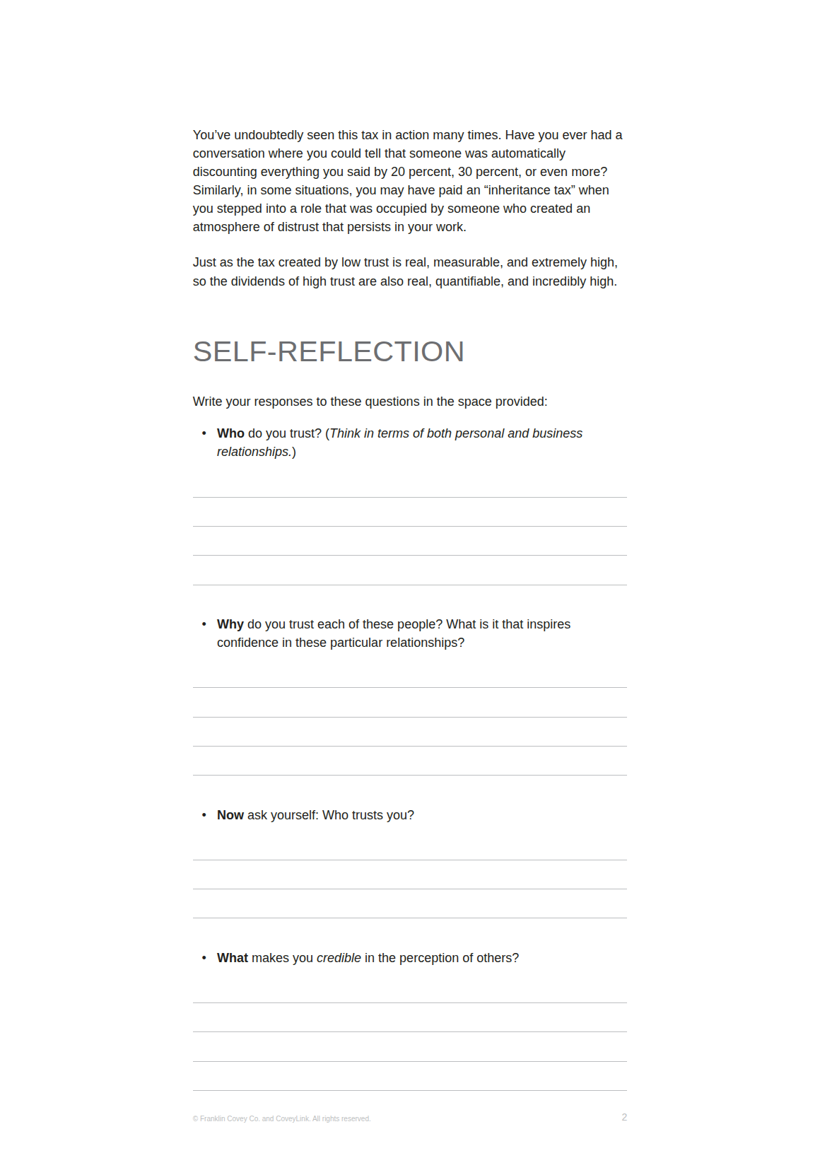You’ve undoubtedly seen this tax in action many times. Have you ever had a conversation where you could tell that someone was automatically discounting everything you said by 20 percent, 30 percent, or even more? Similarly, in some situations, you may have paid an “inheritance tax” when you stepped into a role that was occupied by someone who created an atmosphere of distrust that persists in your work.
Just as the tax created by low trust is real, measurable, and extremely high, so the dividends of high trust are also real, quantifiable, and incredibly high.
SELF-REFLECTION
Write your responses to these questions in the space provided:
Who do you trust? (Think in terms of both personal and business relationships.)
Why do you trust each of these people? What is it that inspires confidence in these particular relationships?
Now ask yourself: Who trusts you?
What makes you credible in the perception of others?
© Franklin Covey Co. and CoveyLink. All rights reserved. 2